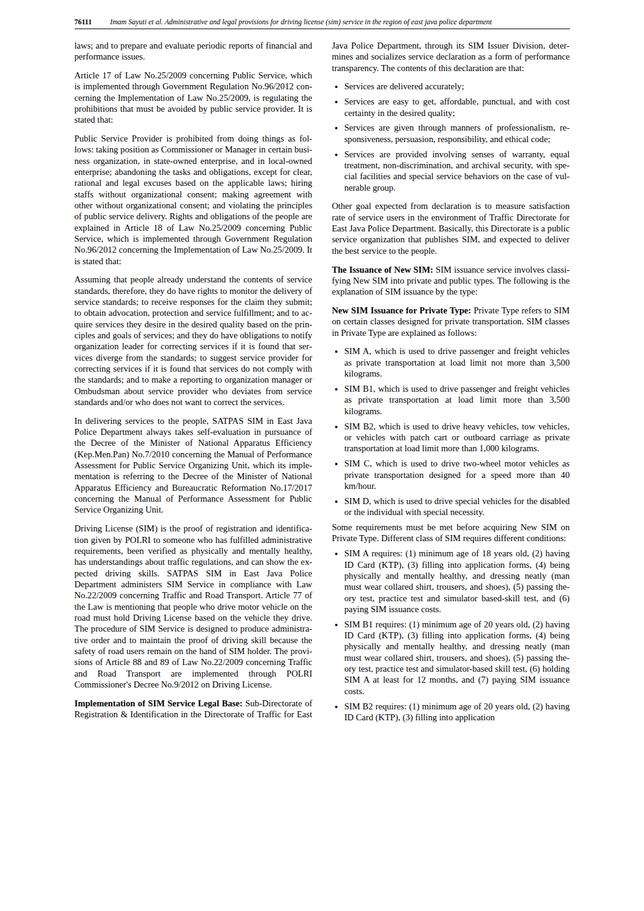76111 Imam Sayuti et al. Administrative and legal provisions for driving license (sim) service in the region of east java police department
laws; and to prepare and evaluate periodic reports of financial and performance issues.
Article 17 of Law No.25/2009 concerning Public Service, which is implemented through Government Regulation No.96/2012 concerning the Implementation of Law No.25/2009, is regulating the prohibitions that must be avoided by public service provider. It is stated that:
Public Service Provider is prohibited from doing things as follows: taking position as Commissioner or Manager in certain business organization, in state-owned enterprise, and in local-owned enterprise; abandoning the tasks and obligations, except for clear, rational and legal excuses based on the applicable laws; hiring staffs without organizational consent; making agreement with other without organizational consent; and violating the principles of public service delivery. Rights and obligations of the people are explained in Article 18 of Law No.25/2009 concerning Public Service, which is implemented through Government Regulation No.96/2012 concerning the Implementation of Law No.25/2009. It is stated that:
Assuming that people already understand the contents of service standards, therefore, they do have rights to monitor the delivery of service standards; to receive responses for the claim they submit; to obtain advocation, protection and service fulfillment; and to acquire services they desire in the desired quality based on the principles and goals of services; and they do have obligations to notify organization leader for correcting services if it is found that services diverge from the standards; to suggest service provider for correcting services if it is found that services do not comply with the standards; and to make a reporting to organization manager or Ombudsman about service provider who deviates from service standards and/or who does not want to correct the services.
In delivering services to the people, SATPAS SIM in East Java Police Department always takes self-evaluation in pursuance of the Decree of the Minister of National Apparatus Efficiency (Kep.Men.Pan) No.7/2010 concerning the Manual of Performance Assessment for Public Service Organizing Unit, which its implementation is referring to the Decree of the Minister of National Apparatus Efficiency and Bureaucratic Reformation No.17/2017 concerning the Manual of Performance Assessment for Public Service Organizing Unit.
Driving License (SIM) is the proof of registration and identification given by POLRI to someone who has fulfilled administrative requirements, been verified as physically and mentally healthy, has understandings about traffic regulations, and can show the expected driving skills. SATPAS SIM in East Java Police Department administers SIM Service in compliance with Law No.22/2009 concerning Traffic and Road Transport. Article 77 of the Law is mentioning that people who drive motor vehicle on the road must hold Driving License based on the vehicle they drive. The procedure of SIM Service is designed to produce administrative order and to maintain the proof of driving skill because the safety of road users remain on the hand of SIM holder. The provisions of Article 88 and 89 of Law No.22/2009 concerning Traffic and Road Transport are implemented through POLRI Commissioner's Decree No.9/2012 on Driving License.
Implementation of SIM Service Legal Base: Sub-Directorate of Registration & Identification in the Directorate of Traffic for East Java Police Department, through its SIM Issuer Division, determines and socializes service declaration as a form of performance transparency. The contents of this declaration are that:
Services are delivered accurately;
Services are easy to get, affordable, punctual, and with cost certainty in the desired quality;
Services are given through manners of professionalism, responsiveness, persuasion, responsibility, and ethical code;
Services are provided involving senses of warranty, equal treatment, non-discrimination, and archival security, with special facilities and special service behaviors on the case of vulnerable group.
Other goal expected from declaration is to measure satisfaction rate of service users in the environment of Traffic Directorate for East Java Police Department. Basically, this Directorate is a public service organization that publishes SIM, and expected to deliver the best service to the people.
The Issuance of New SIM: SIM issuance service involves classifying New SIM into private and public types. The following is the explanation of SIM issuance by the type:
New SIM Issuance for Private Type: Private Type refers to SIM on certain classes designed for private transportation. SIM classes in Private Type are explained as follows:
SIM A, which is used to drive passenger and freight vehicles as private transportation at load limit not more than 3,500 kilograms.
SIM B1, which is used to drive passenger and freight vehicles as private transportation at load limit more than 3,500 kilograms.
SIM B2, which is used to drive heavy vehicles, tow vehicles, or vehicles with patch cart or outboard carriage as private transportation at load limit more than 1,000 kilograms.
SIM C, which is used to drive two-wheel motor vehicles as private transportation designed for a speed more than 40 km/hour.
SIM D, which is used to drive special vehicles for the disabled or the individual with special necessity.
Some requirements must be met before acquiring New SIM on Private Type. Different class of SIM requires different conditions:
SIM A requires: (1) minimum age of 18 years old, (2) having ID Card (KTP), (3) filling into application forms, (4) being physically and mentally healthy, and dressing neatly (man must wear collared shirt, trousers, and shoes), (5) passing theory test, practice test and simulator based-skill test, and (6) paying SIM issuance costs.
SIM B1 requires: (1) minimum age of 20 years old, (2) having ID Card (KTP), (3) filling into application forms, (4) being physically and mentally healthy, and dressing neatly (man must wear collared shirt, trousers, and shoes), (5) passing theory test, practice test and simulator-based skill test, (6) holding SIM A at least for 12 months, and (7) paying SIM issuance costs.
SIM B2 requires: (1) minimum age of 20 years old, (2) having ID Card (KTP), (3) filling into application